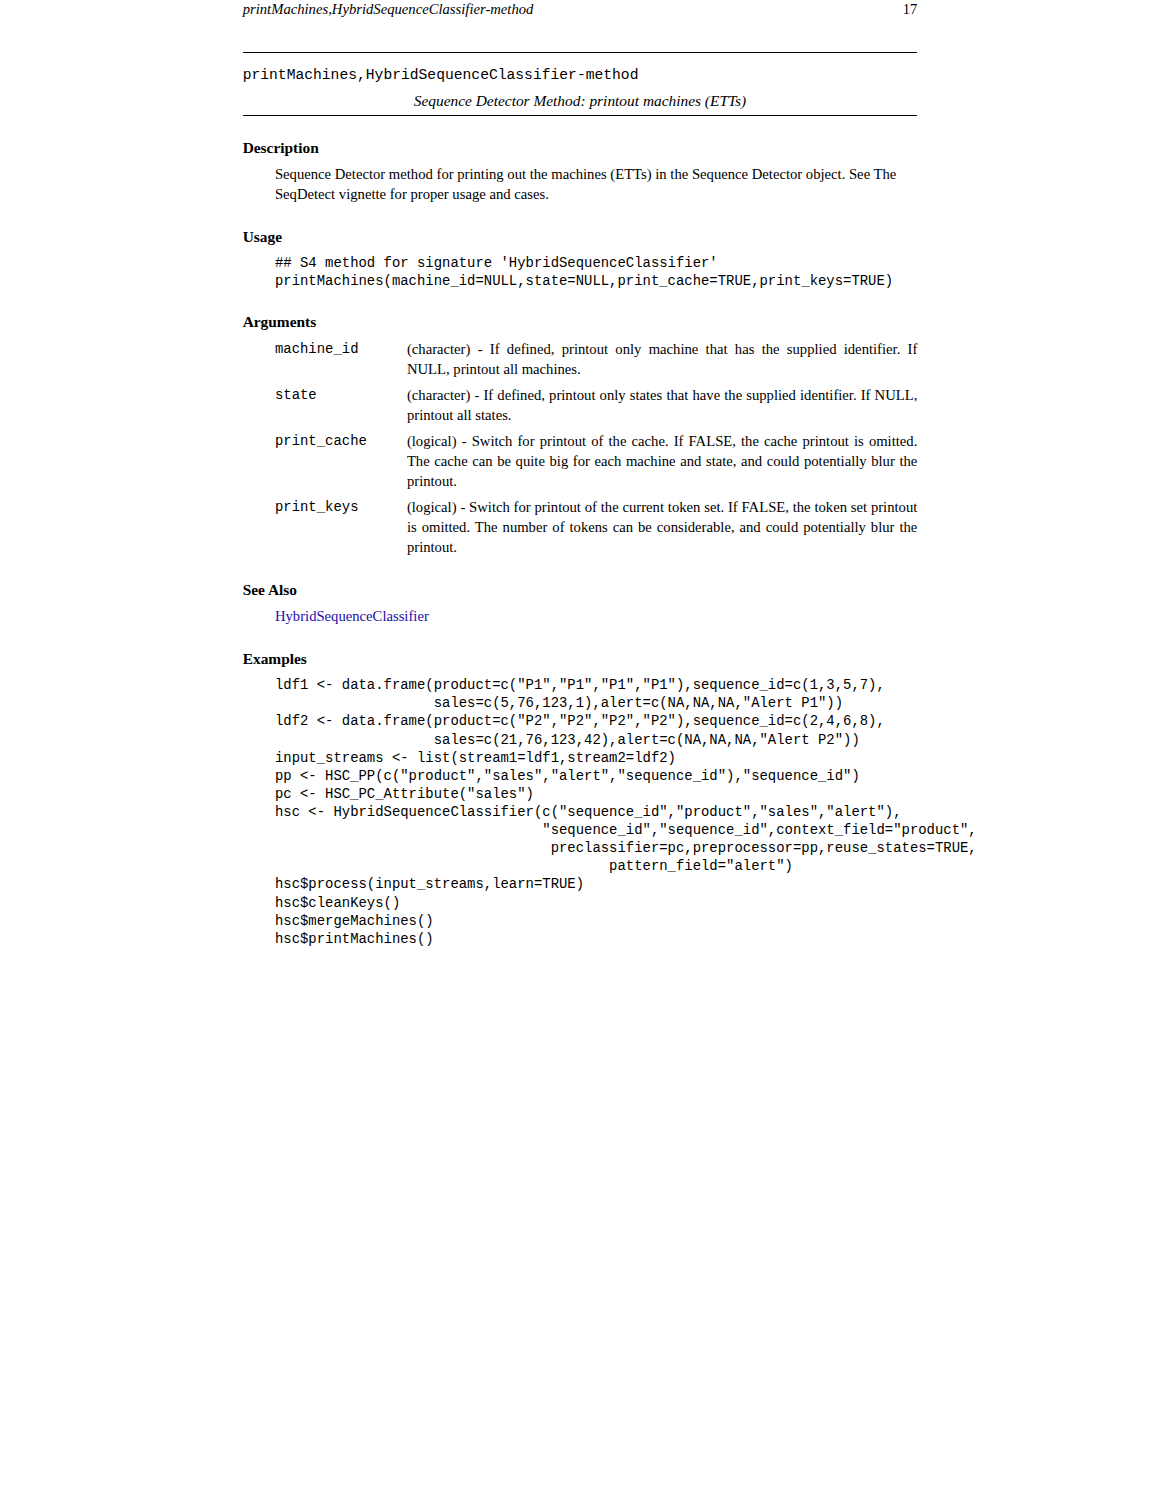printMachines,HybridSequenceClassifier-method 17
printMachines,HybridSequenceClassifier-method
Sequence Detector Method: printout machines (ETTs)
Description
Sequence Detector method for printing out the machines (ETTs) in the Sequence Detector object. See The SeqDetect vignette for proper usage and cases.
Usage
## S4 method for signature 'HybridSequenceClassifier'
printMachines(machine_id=NULL,state=NULL,print_cache=TRUE,print_keys=TRUE)
Arguments
machine_id
(character) - If defined, printout only machine that has the supplied identifier. If NULL, printout all machines.
state
(character) - If defined, printout only states that have the supplied identifier. If NULL, printout all states.
print_cache
(logical) - Switch for printout of the cache. If FALSE, the cache printout is omitted. The cache can be quite big for each machine and state, and could potentially blur the printout.
print_keys
(logical) - Switch for printout of the current token set. If FALSE, the token set printout is omitted. The number of tokens can be considerable, and could potentially blur the printout.
See Also
HybridSequenceClassifier
Examples
ldf1 <- data.frame(product=c("P1","P1","P1","P1"),sequence_id=c(1,3,5,7),
                   sales=c(5,76,123,1),alert=c(NA,NA,NA,"Alert P1"))
ldf2 <- data.frame(product=c("P2","P2","P2","P2"),sequence_id=c(2,4,6,8),
                   sales=c(21,76,123,42),alert=c(NA,NA,NA,"Alert P2"))
input_streams <- list(stream1=ldf1,stream2=ldf2)
pp <- HSC_PP(c("product","sales","alert","sequence_id"),"sequence_id")
pc <- HSC_PC_Attribute("sales")
hsc <- HybridSequenceClassifier(c("sequence_id","product","sales","alert"),
                                "sequence_id","sequence_id",context_field="product",
                                 preclassifier=pc,preprocessor=pp,reuse_states=TRUE,
                                        pattern_field="alert")
hsc$process(input_streams,learn=TRUE)
hsc$cleanKeys()
hsc$mergeMachines()
hsc$printMachines()